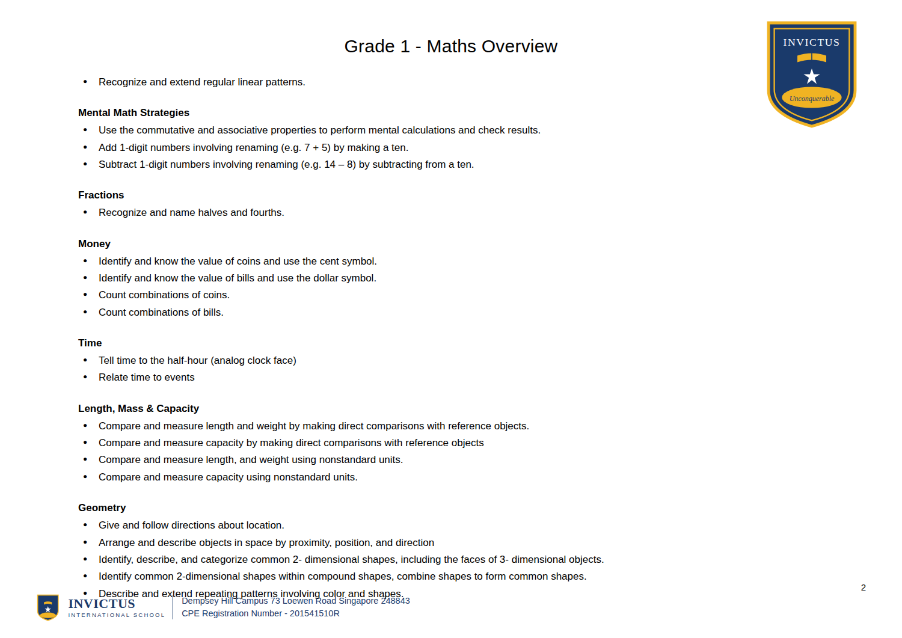INVICTUS Unconquerable
Grade 1 - Maths Overview
Recognize and extend regular linear patterns.
Mental Math Strategies
Use the commutative and associative properties to perform mental calculations and check results.
Add 1-digit numbers involving renaming (e.g. 7 + 5) by making a ten.
Subtract 1-digit numbers involving renaming (e.g. 14 – 8) by subtracting from a ten.
Fractions
Recognize and name halves and fourths.
Money
Identify and know the value of coins and use the cent symbol.
Identify and know the value of bills and use the dollar symbol.
Count combinations of coins.
Count combinations of bills.
Time
Tell time to the half-hour (analog clock face)
Relate time to events
Length, Mass & Capacity
Compare and measure length and weight by making direct comparisons with reference objects.
Compare and measure capacity by making direct comparisons with reference objects
Compare and measure length, and weight using nonstandard units.
Compare and measure capacity using nonstandard units.
Geometry
Give and follow directions about location.
Arrange and describe objects in space by proximity, position, and direction
Identify, describe, and categorize common 2- dimensional shapes, including the faces of 3- dimensional objects.
Identify common 2-dimensional shapes within compound shapes, combine shapes to form common shapes.
Describe and extend repeating patterns involving color and shapes.
2
INVICTUS
INTERNATIONAL SCHOOL
Dempsey Hill Campus 73 Loewen Road Singapore 248843
CPE Registration Number - 201541510R